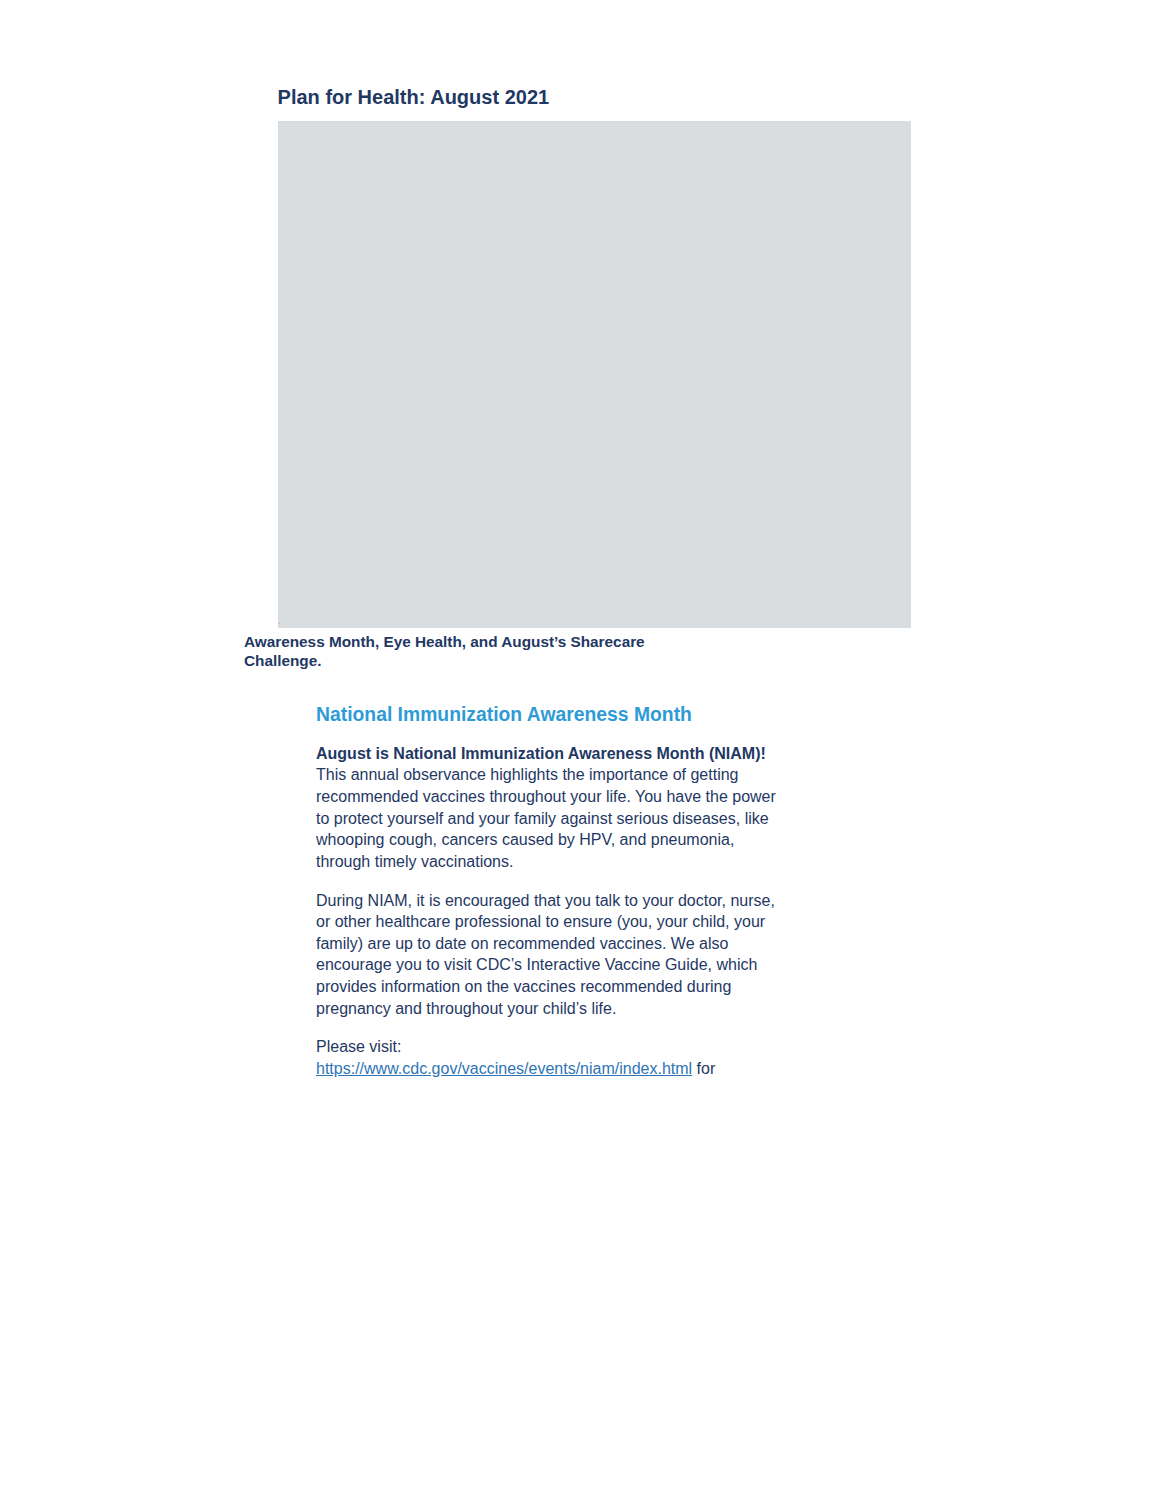Plan for Health: August 2021
.
Awareness Month, Eye Health, and August’s Sharecare Challenge.
National Immunization Awareness Month
August is National Immunization Awareness Month (NIAM)!
This annual observance highlights the importance of getting recommended vaccines throughout your life. You have the power to protect yourself and your family against serious diseases, like whooping cough, cancers caused by HPV, and pneumonia, through timely vaccinations.
During NIAM, it is encouraged that you talk to your doctor, nurse, or other healthcare professional to ensure (you, your child, your family) are up to date on recommended vaccines. We also encourage you to visit CDC’s Interactive Vaccine Guide, which provides information on the vaccines recommended during pregnancy and throughout your child’s life.
Please visit:
https://www.cdc.gov/vaccines/events/niam/index.html for